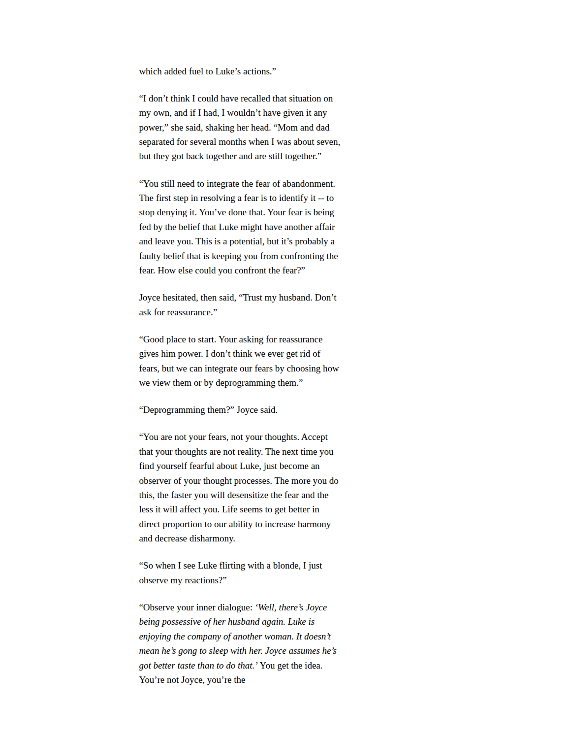which added fuel to Luke’s actions.”
“I don’t think I could have recalled that situation on my own, and if I had, I wouldn’t have given it any power,” she said, shaking her head. “Mom and dad separated for several months when I was about seven, but they got back together and are still together.”
“You still need to integrate the fear of abandonment. The first step in resolving a fear is to identify it -- to stop denying it. You’ve done that. Your fear is being fed by the belief that Luke might have another affair and leave you. This is a potential, but it’s probably a faulty belief that is keeping you from confronting the fear. How else could you confront the fear?”
Joyce hesitated, then said, “Trust my husband. Don’t ask for reassurance.”
“Good place to start. Your asking for reassurance gives him power. I don’t think we ever get rid of fears, but we can integrate our fears by choosing how we view them or by deprogramming them.”
“Deprogramming them?” Joyce said.
“You are not your fears, not your thoughts. Accept that your thoughts are not reality. The next time you find yourself fearful about Luke, just become an observer of your thought processes. The more you do this, the faster you will desensitize the fear and the less it will affect you. Life seems to get better in direct proportion to our ability to increase harmony and decrease disharmony.
“So when I see Luke flirting with a blonde, I just observe my reactions?”
“Observe your inner dialogue: ‘Well, there’s Joyce being possessive of her husband again. Luke is enjoying the company of another woman. It doesn’t mean he’s gong to sleep with her. Joyce assumes he’s got better taste than to do that.’ You get the idea. You’re not Joyce, you’re the